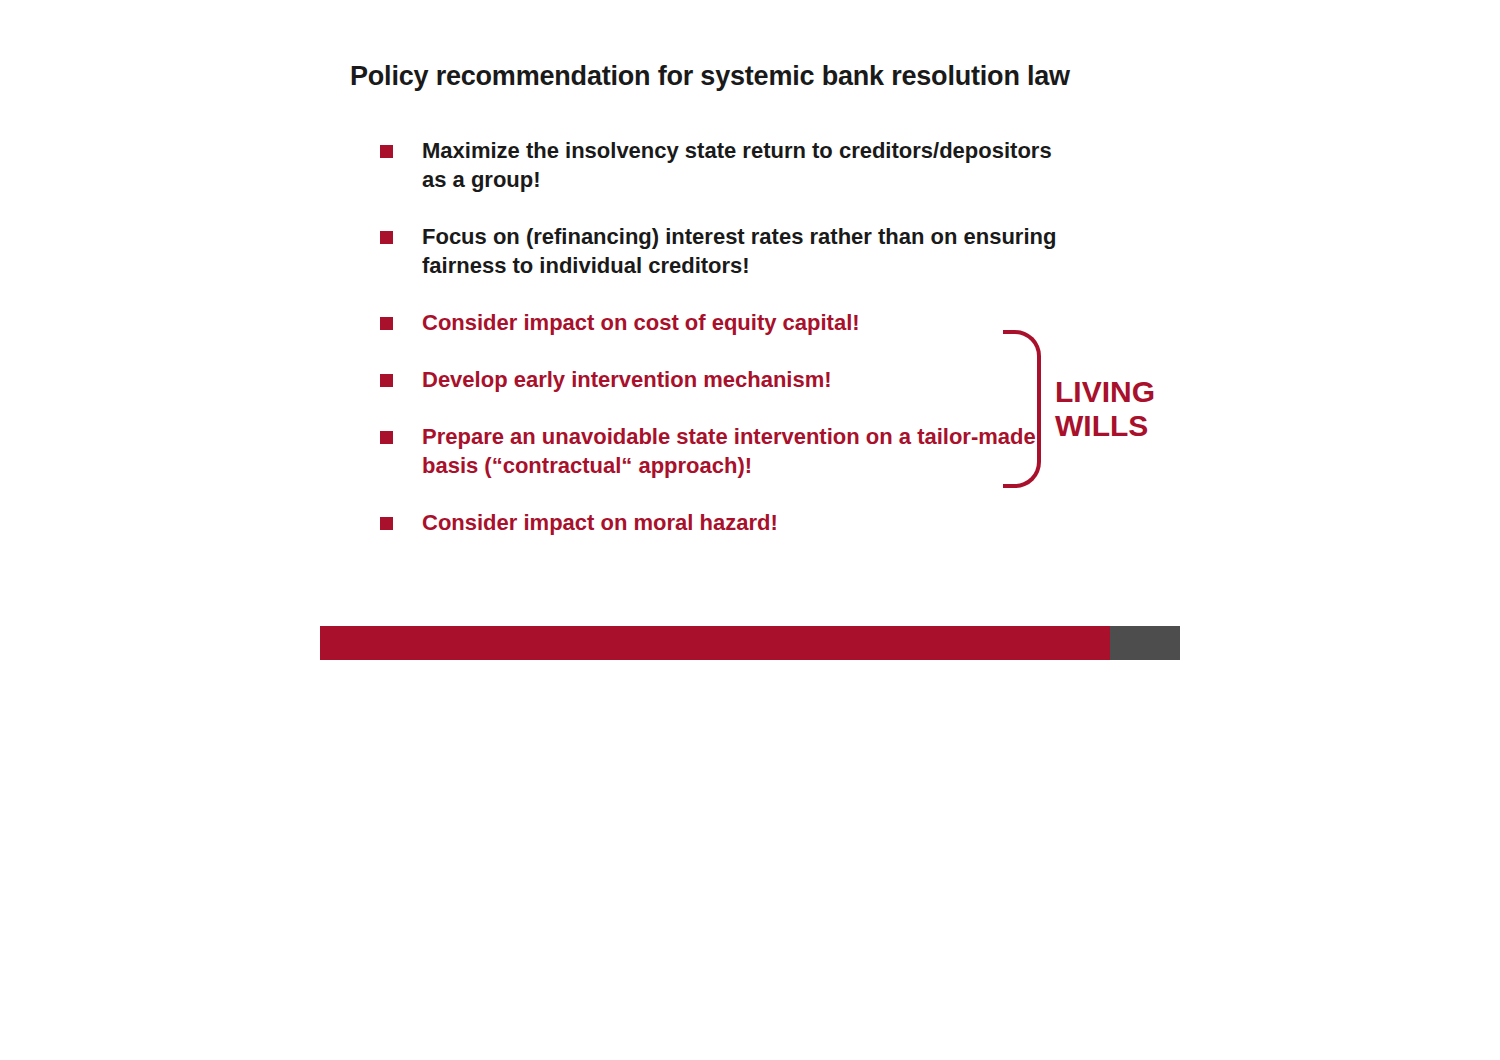Policy recommendation for systemic bank resolution law
Maximize the insolvency state return to creditors/depositors as a group!
Focus on (refinancing) interest rates rather than on ensuring fairness to individual creditors!
Consider impact on cost of equity capital!
Develop early intervention mechanism!
Prepare an unavoidable state intervention on a tailor-made basis (“contractual“ approach)!
Consider impact on moral hazard!
LIVING
WILLS